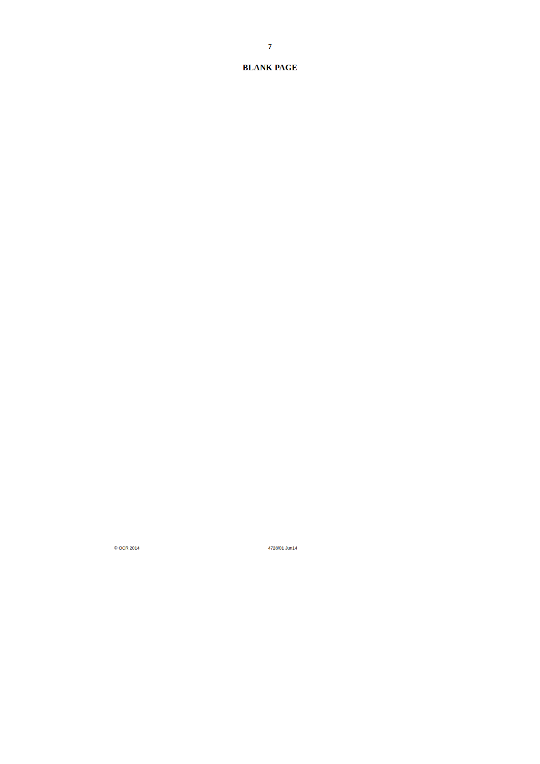7
BLANK PAGE
© OCR 2014
4728/01 Jun14